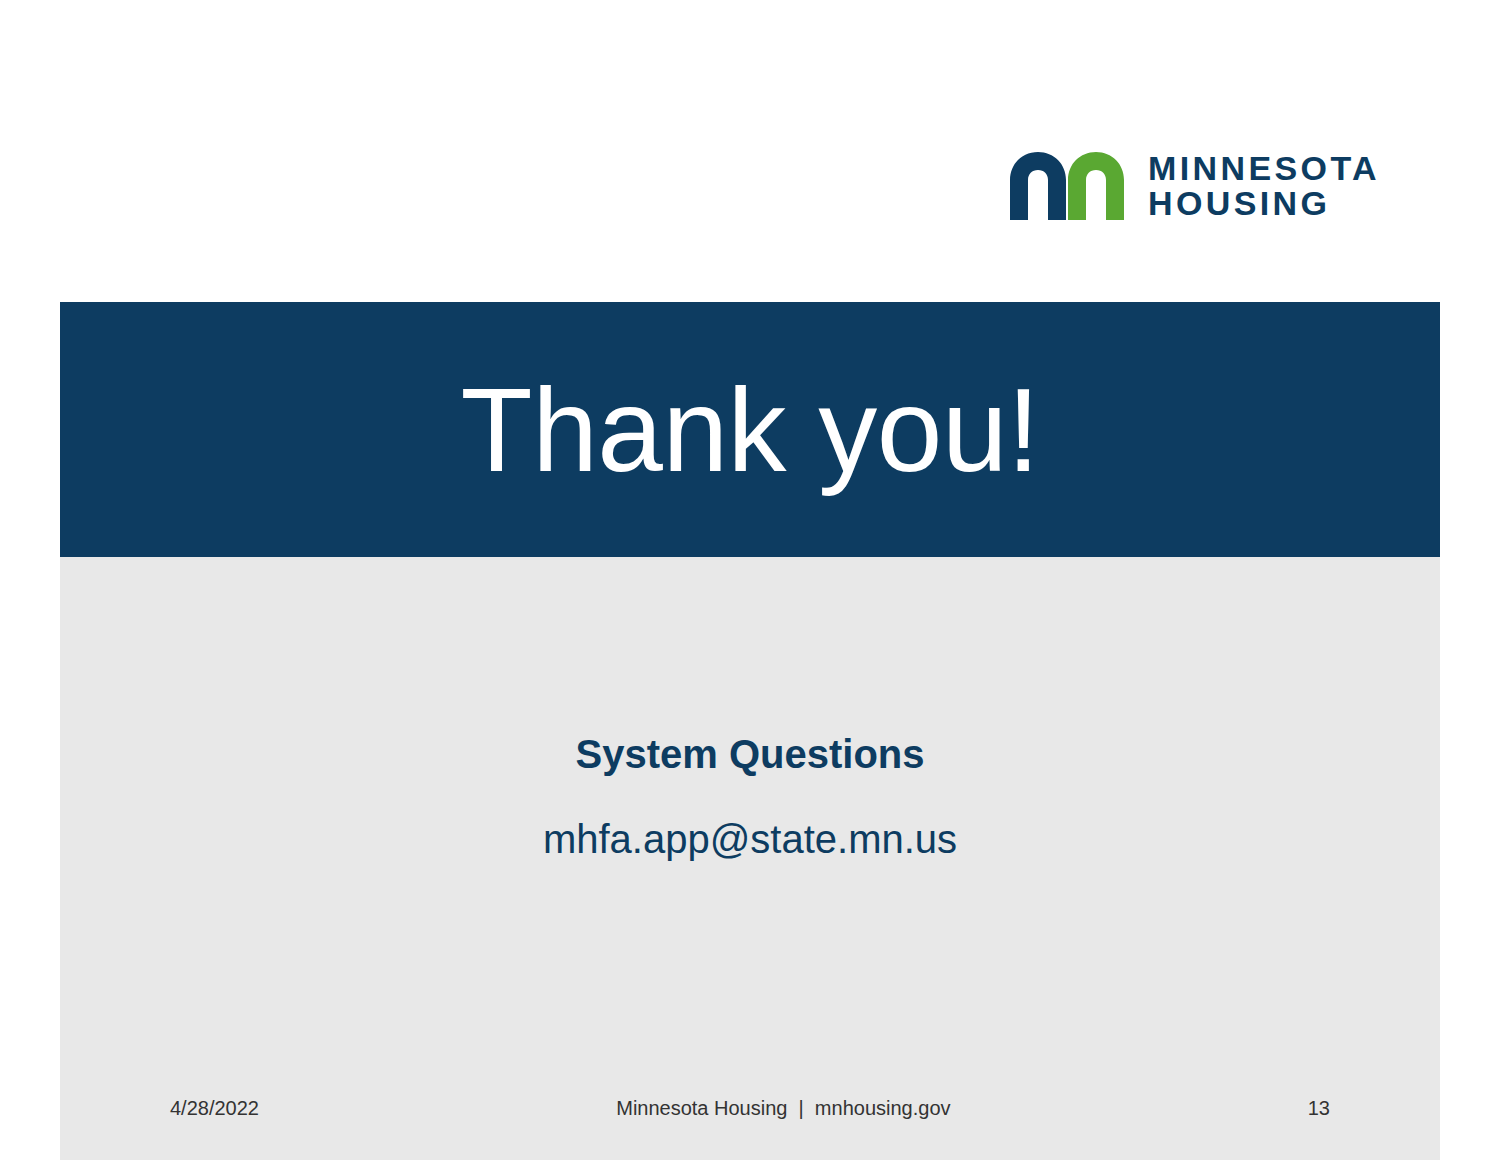MINNESOTA HOUSING
Thank you!
System Questions
mhfa.app@state.mn.us
4/28/2022
Minnesota Housing | mnhousing.gov
13